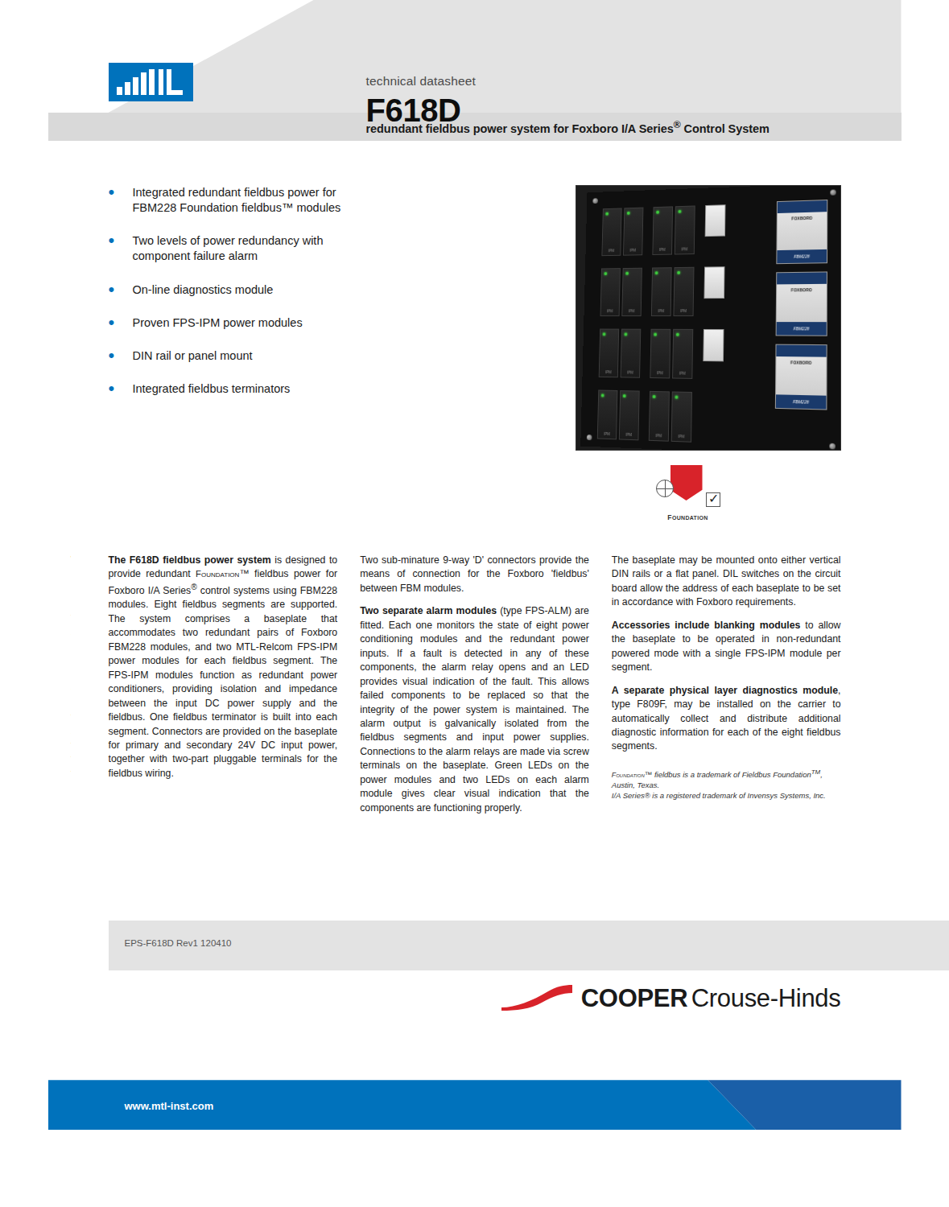technical datasheet
F618D
redundant fieldbus power system for Foxboro I/A Series® Control System
Integrated redundant fieldbus power for FBM228 Foundation fieldbus™ modules
Two levels of power redundancy with component failure alarm
On-line diagnostics module
Proven FPS-IPM power modules
DIN rail or panel mount
Integrated fieldbus terminators
IPM
IPM
IPM
IPM
FOXBORO
FBM228
FOXBORO
FBM228
FOXBORO
FBM228
IPM
IPM
IPM
IPM
IPM
IPM
IPM
IPM
IPM
IPM
IPM
IPM
FOUNDATION
The F618D fieldbus power system is designed to provide redundant Foundation™ fieldbus power for Foxboro I/A Series® control systems using FBM228 modules. Eight fieldbus segments are supported. The system comprises a baseplate that accommodates two redundant pairs of Foxboro FBM228 modules, and two MTL-Relcom FPS-IPM power modules for each fieldbus segment. The FPS-IPM modules function as redundant power conditioners, providing isolation and impedance between the input DC power supply and the fieldbus. One fieldbus terminator is built into each segment. Connectors are provided on the baseplate for primary and secondary 24V DC input power, together with two-part pluggable terminals for the fieldbus wiring.
Two sub-minature 9-way 'D' connectors provide the means of connection for the Foxboro 'fieldbus' between FBM modules.
Two separate alarm modules (type FPS-ALM) are fitted. Each one monitors the state of eight power conditioning modules and the redundant power inputs. If a fault is detected in any of these components, the alarm relay opens and an LED provides visual indication of the fault. This allows failed components to be replaced so that the integrity of the power system is maintained. The alarm output is galvanically isolated from the fieldbus segments and input power supplies. Connections to the alarm relays are made via screw terminals on the baseplate. Green LEDs on the power modules and two LEDs on each alarm module gives clear visual indication that the components are functioning properly.
The baseplate may be mounted onto either vertical DIN rails or a flat panel. DIL switches on the circuit board allow the address of each baseplate to be set in accordance with Foxboro requirements.
Accessories include blanking modules to allow the baseplate to be operated in non-redundant powered mode with a single FPS-IPM module per segment.
A separate physical layer diagnostics module, type F809F, may be installed on the carrier to automatically collect and distribute additional diagnostic information for each of the eight fieldbus segments.
Foundation™ fieldbus is a trademark of Fieldbus FoundationTM, Austin, Texas.
I/A Series® is a registered trademark of Invensys Systems, Inc.
EPS-F618D Rev1 120410
COOPER Crouse-Hinds
www.mtl-inst.com